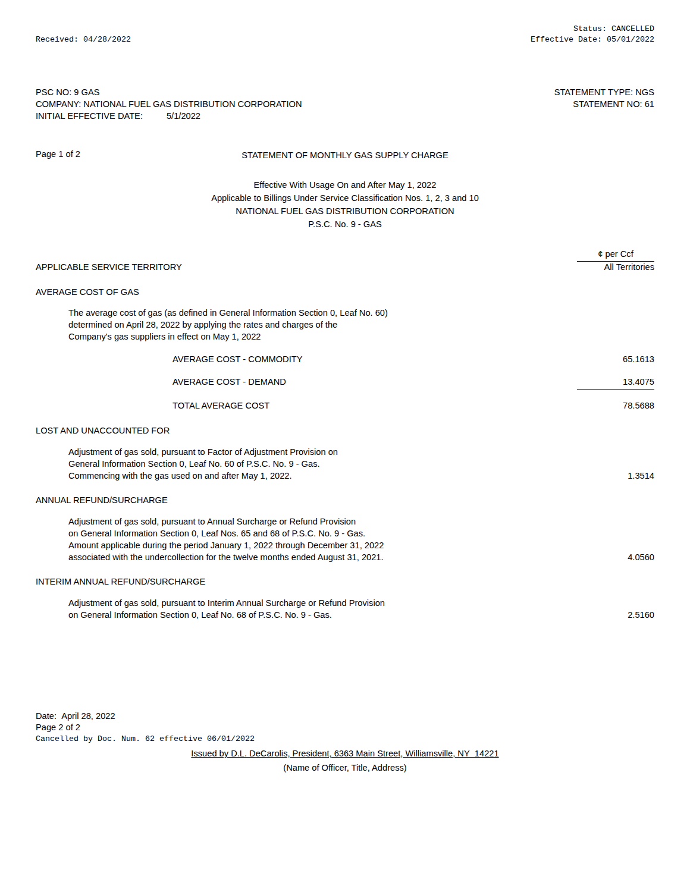Status: CANCELLED
Received: 04/28/2022
Effective Date: 05/01/2022
PSC NO: 9 GAS
COMPANY: NATIONAL FUEL GAS DISTRIBUTION CORPORATION
INITIAL EFFECTIVE DATE:5/1/2022
STATEMENT TYPE: NGS
STATEMENT NO: 61
Page 1 of 2
STATEMENT OF MONTHLY GAS SUPPLY CHARGE
Effective With Usage On and After May 1, 2022
Applicable to Billings Under Service Classification Nos. 1, 2, 3 and 10
NATIONAL FUEL GAS DISTRIBUTION CORPORATION
P.S.C. No. 9 - GAS
¢ per Ccf
APPLICABLE SERVICE TERRITORY
All Territories
AVERAGE COST OF GAS
The average cost of gas (as defined in General Information Section 0, Leaf No. 60)
determined on April 28, 2022 by applying the rates and charges of the
Company's gas suppliers in effect on May 1, 2022
AVERAGE COST - COMMODITY
65.1613
AVERAGE COST - DEMAND
13.4075
TOTAL AVERAGE COST
78.5688
LOST AND UNACCOUNTED FOR
Adjustment of gas sold, pursuant to Factor of Adjustment Provision on
General Information Section 0, Leaf No. 60 of P.S.C. No. 9 - Gas.
Commencing with the gas used on and after May 1, 2022.
1.3514
ANNUAL REFUND/SURCHARGE
Adjustment of gas sold, pursuant to Annual Surcharge or Refund Provision
on General Information Section 0, Leaf Nos. 65 and 68 of P.S.C. No. 9 - Gas.
Amount applicable during the period January 1, 2022 through December 31, 2022
associated with the undercollection for the twelve months ended August 31, 2021.
4.0560
INTERIM ANNUAL REFUND/SURCHARGE
Adjustment of gas sold, pursuant to Interim Annual Surcharge or Refund Provision
on General Information Section 0, Leaf No. 68 of P.S.C. No. 9 - Gas.
2.5160
Date: April 28, 2022
Page 2 of 2
Cancelled by Doc. Num. 62 effective 06/01/2022
Issued by D.L. DeCarolis, President, 6363 Main Street, Williamsville, NY 14221
(Name of Officer, Title, Address)